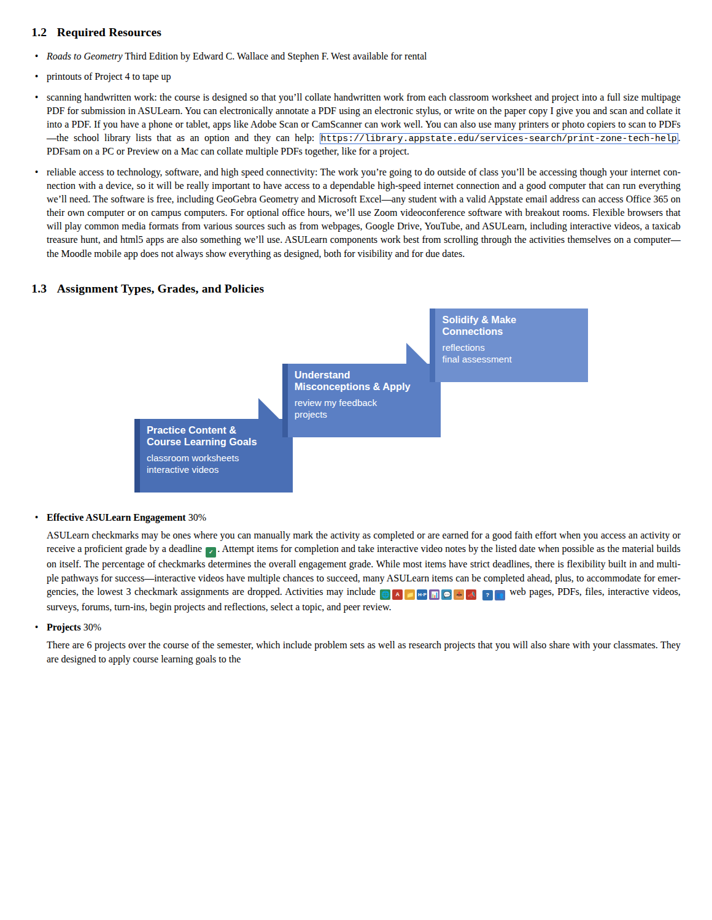1.2 Required Resources
Roads to Geometry Third Edition by Edward C. Wallace and Stephen F. West available for rental
printouts of Project 4 to tape up
scanning handwritten work: the course is designed so that you’ll collate handwritten work from each classroom worksheet and project into a full size multipage PDF for submission in ASULearn. You can electronically annotate a PDF using an electronic stylus, or write on the paper copy I give you and scan and collate it into a PDF. If you have a phone or tablet, apps like Adobe Scan or CamScanner can work well. You can also use many printers or photo copiers to scan to PDFs—the school library lists that as an option and they can help: https://library.appstate.edu/services-search/print-zone-tech-help. PDFsam on a PC or Preview on a Mac can collate multiple PDFs together, like for a project.
reliable access to technology, software, and high speed connectivity: The work you’re going to do outside of class you’ll be accessing though your internet connection with a device, so it will be really important to have access to a dependable high-speed internet connection and a good computer that can run everything we’ll need. The software is free, including GeoGebra Geometry and Microsoft Excel—any student with a valid Appstate email address can access Office 365 on their own computer or on campus computers. For optional office hours, we’ll use Zoom videoconference software with breakout rooms. Flexible browsers that will play common media formats from various sources such as from webpages, Google Drive, YouTube, and ASULearn, including interactive videos, a taxicab treasure hunt, and html5 apps are also something we’ll use. ASULearn components work best from scrolling through the activities themselves on a computer—the Moodle mobile app does not always show everything as designed, both for visibility and for due dates.
1.3 Assignment Types, Grades, and Policies
Practice Content &
Course Learning Goals classroom worksheets
interactive videos
Understand
Misconceptions & Apply review my feedback
projects
Solidify & Make
Connections reflections
final assessment
Effective ASULearn Engagement 30%
ASULearn checkmarks may be ones where you can manually mark the activity as completed or are earned for a good faith effort when you access an activity or receive a proficient grade by a deadline . Attempt items for completion and take interactive video notes by the listed date when possible as the material builds on itself. The percentage of checkmarks determines the overall engagement grade. While most items have strict deadlines, there is flexibility built in and multiple pathways for success—interactive videos have multiple chances to succeed, many ASULearn items can be completed ahead, plus, to accommodate for emergencies, the lowest 3 checkmark assignments are dropped. Activities may include web pages, PDFs, files, interactive videos, surveys, forums, turn-ins, begin projects and reflections, select a topic, and peer review.
Projects 30%
There are 6 projects over the course of the semester, which include problem sets as well as research projects that you will also share with your classmates. They are designed to apply course learning goals to the